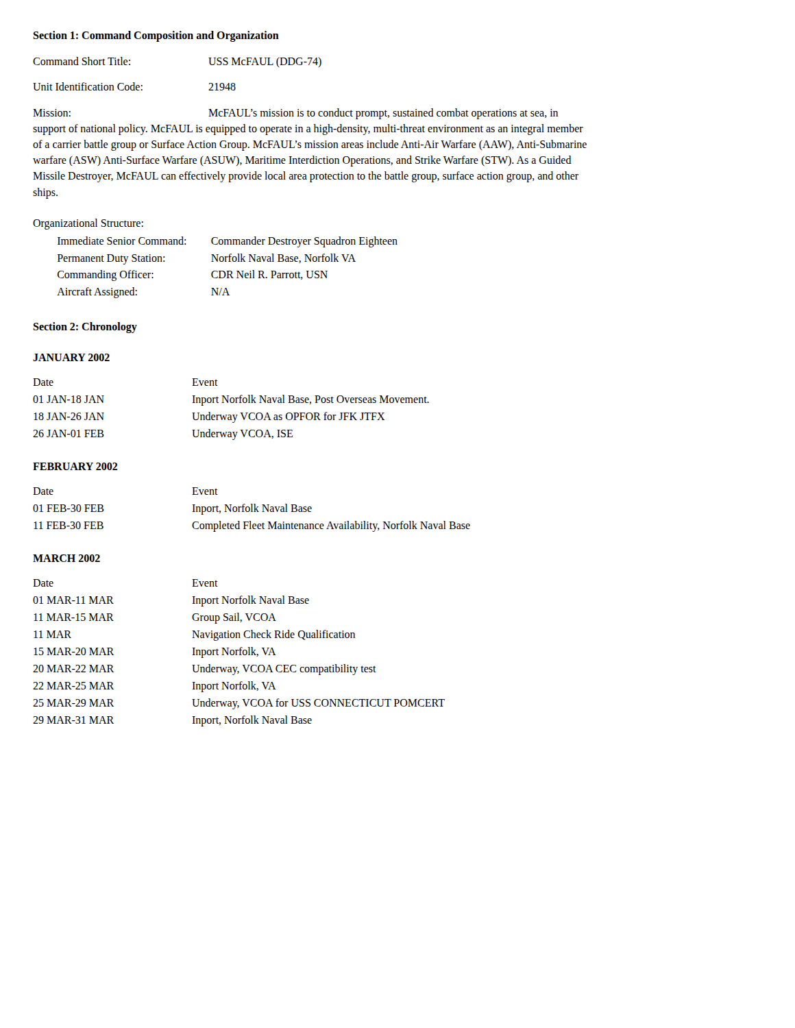Section 1: Command Composition and Organization
Command Short Title: USS McFAUL (DDG-74)
Unit Identification Code: 21948
Mission: McFAUL’s mission is to conduct prompt, sustained combat operations at sea, in support of national policy. McFAUL is equipped to operate in a high-density, multi-threat environment as an integral member of a carrier battle group or Surface Action Group. McFAUL’s mission areas include Anti-Air Warfare (AAW), Anti-Submarine warfare (ASW) Anti-Surface Warfare (ASUW), Maritime Interdiction Operations, and Strike Warfare (STW). As a Guided Missile Destroyer, McFAUL can effectively provide local area protection to the battle group, surface action group, and other ships.
Organizational Structure:
| Immediate Senior Command: | Commander Destroyer Squadron Eighteen |
| Permanent Duty Station: | Norfolk Naval Base, Norfolk VA |
| Commanding Officer: | CDR Neil R. Parrott, USN |
| Aircraft Assigned: | N/A |
Section 2: Chronology
JANUARY 2002
| Date | Event |
| --- | --- |
| 01 JAN-18 JAN | Inport Norfolk Naval Base, Post Overseas Movement. |
| 18 JAN-26 JAN | Underway VCOA as OPFOR for JFK JTFX |
| 26 JAN-01 FEB | Underway VCOA, ISE |
FEBRUARY 2002
| Date | Event |
| --- | --- |
| 01 FEB-30 FEB | Inport, Norfolk Naval Base |
| 11 FEB-30 FEB | Completed Fleet Maintenance Availability, Norfolk Naval Base |
MARCH 2002
| Date | Event |
| --- | --- |
| 01 MAR-11 MAR | Inport Norfolk Naval Base |
| 11 MAR-15 MAR | Group Sail, VCOA |
| 11 MAR | Navigation Check Ride Qualification |
| 15 MAR-20 MAR | Inport Norfolk, VA |
| 20 MAR-22 MAR | Underway, VCOA CEC compatibility test |
| 22 MAR-25 MAR | Inport Norfolk, VA |
| 25 MAR-29 MAR | Underway, VCOA for USS CONNECTICUT POMCERT |
| 29 MAR-31 MAR | Inport, Norfolk Naval Base |